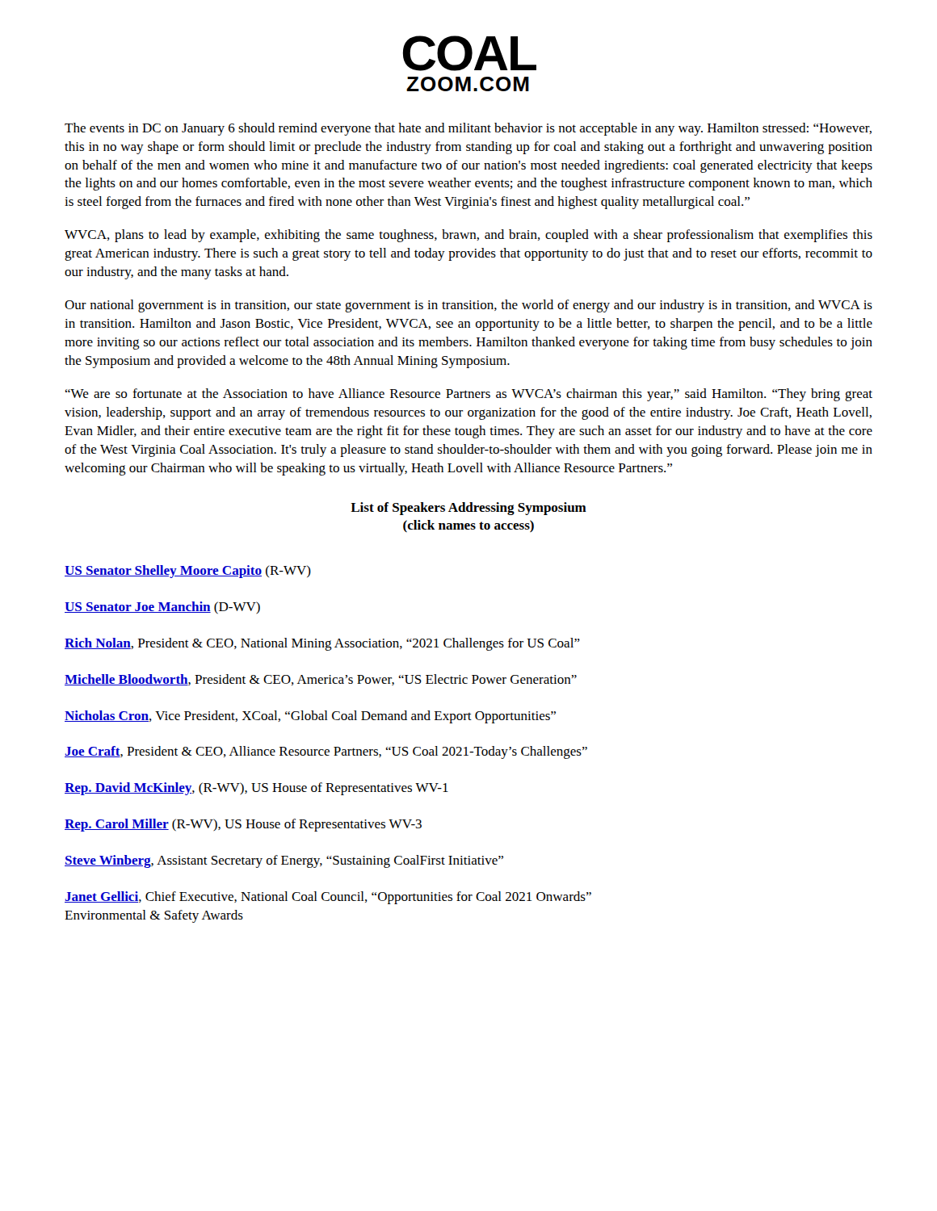COAL
ZOOM.COM
The events in DC on January 6 should remind everyone that hate and militant behavior is not acceptable in any way. Hamilton stressed: “However, this in no way shape or form should limit or preclude the industry from standing up for coal and staking out a forthright and unwavering position on behalf of the men and women who mine it and manufacture two of our nation's most needed ingredients: coal generated electricity that keeps the lights on and our homes comfortable, even in the most severe weather events; and the toughest infrastructure component known to man, which is steel forged from the furnaces and fired with none other than West Virginia's finest and highest quality metallurgical coal.”
WVCA, plans to lead by example, exhibiting the same toughness, brawn, and brain, coupled with a shear professionalism that exemplifies this great American industry. There is such a great story to tell and today provides that opportunity to do just that and to reset our efforts, recommit to our industry, and the many tasks at hand.
Our national government is in transition, our state government is in transition, the world of energy and our industry is in transition, and WVCA is in transition. Hamilton and Jason Bostic, Vice President, WVCA, see an opportunity to be a little better, to sharpen the pencil, and to be a little more inviting so our actions reflect our total association and its members. Hamilton thanked everyone for taking time from busy schedules to join the Symposium and provided a welcome to the 48th Annual Mining Symposium.
“We are so fortunate at the Association to have Alliance Resource Partners as WVCA’s chairman this year,” said Hamilton. “They bring great vision, leadership, support and an array of tremendous resources to our organization for the good of the entire industry. Joe Craft, Heath Lovell, Evan Midler, and their entire executive team are the right fit for these tough times. They are such an asset for our industry and to have at the core of the West Virginia Coal Association. It's truly a pleasure to stand shoulder-to-shoulder with them and with you going forward. Please join me in welcoming our Chairman who will be speaking to us virtually, Heath Lovell with Alliance Resource Partners.”
List of Speakers Addressing Symposium (click names to access)
US Senator Shelley Moore Capito (R-WV)
US Senator Joe Manchin (D-WV)
Rich Nolan, President & CEO, National Mining Association, “2021 Challenges for US Coal”
Michelle Bloodworth, President & CEO, America’s Power, “US Electric Power Generation”
Nicholas Cron, Vice President, XCoal, “Global Coal Demand and Export Opportunities”
Joe Craft, President & CEO, Alliance Resource Partners, “US Coal 2021-Today’s Challenges”
Rep. David McKinley, (R-WV), US House of Representatives WV-1
Rep. Carol Miller (R-WV), US House of Representatives WV-3
Steve Winberg, Assistant Secretary of Energy, “Sustaining CoalFirst Initiative”
Janet Gellici, Chief Executive, National Coal Council, “Opportunities for Coal 2021 Onwards”
Environmental & Safety Awards